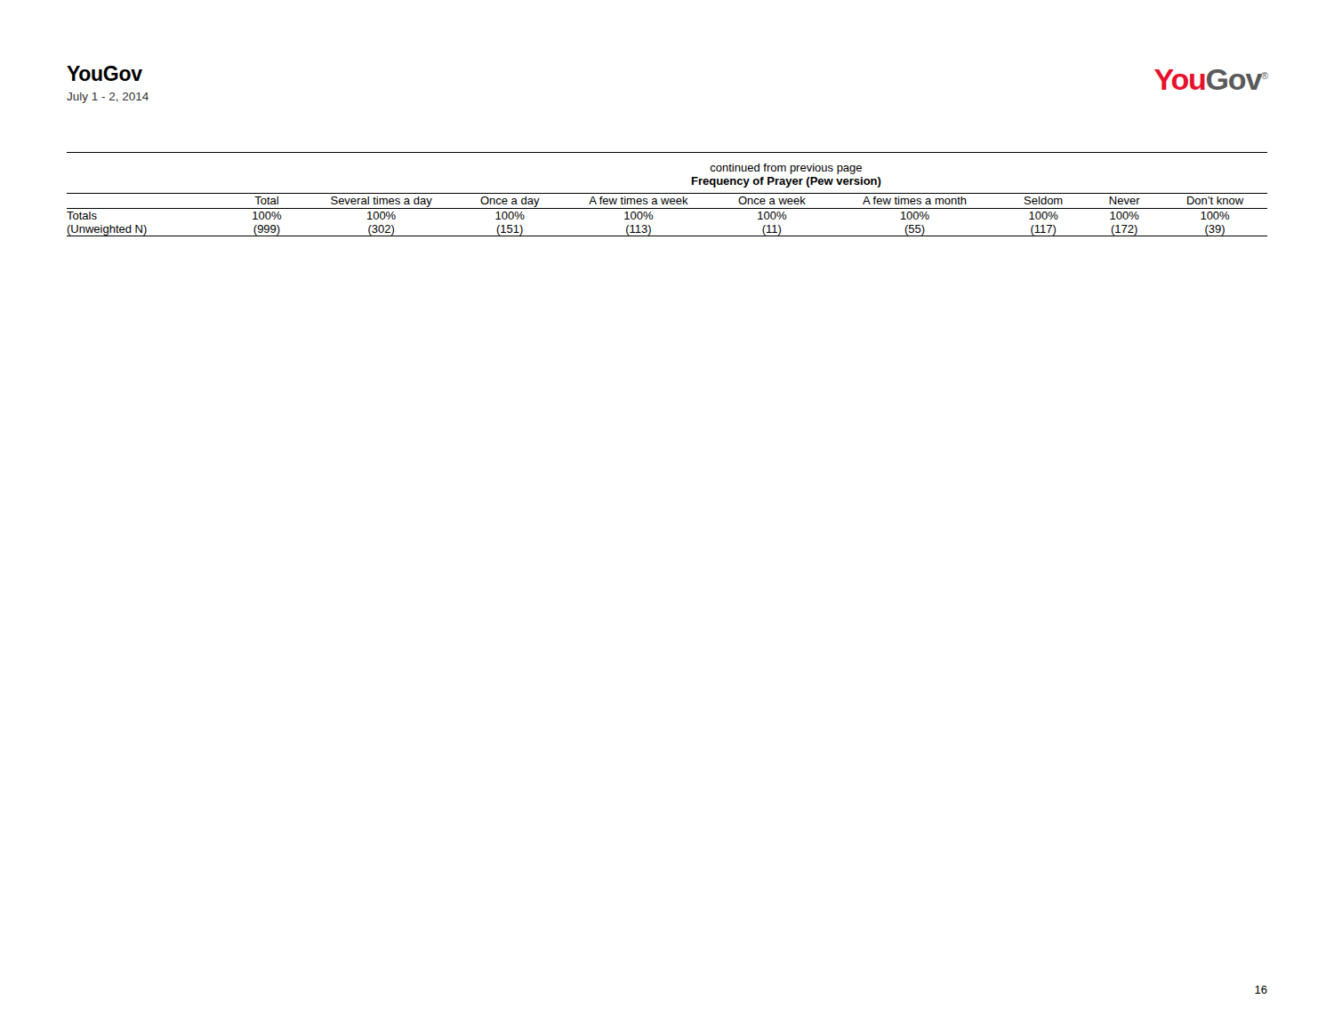YouGov
July 1 - 2, 2014
You Gov®
| | | continued from previous page Frequency of Prayer (Pew version) |
| | Total | Several times a day | Once a day | A few times a week | Once a week | A few times a month | Seldom | Never | Don’t know |
| Totals | 100% | 100% | 100% | 100% | 100% | 100% | 100% | 100% | 100% |
| (Unweighted N) | (999) | (302) | (151) | (113) | (11) | (55) | (117) | (172) | (39) |
16